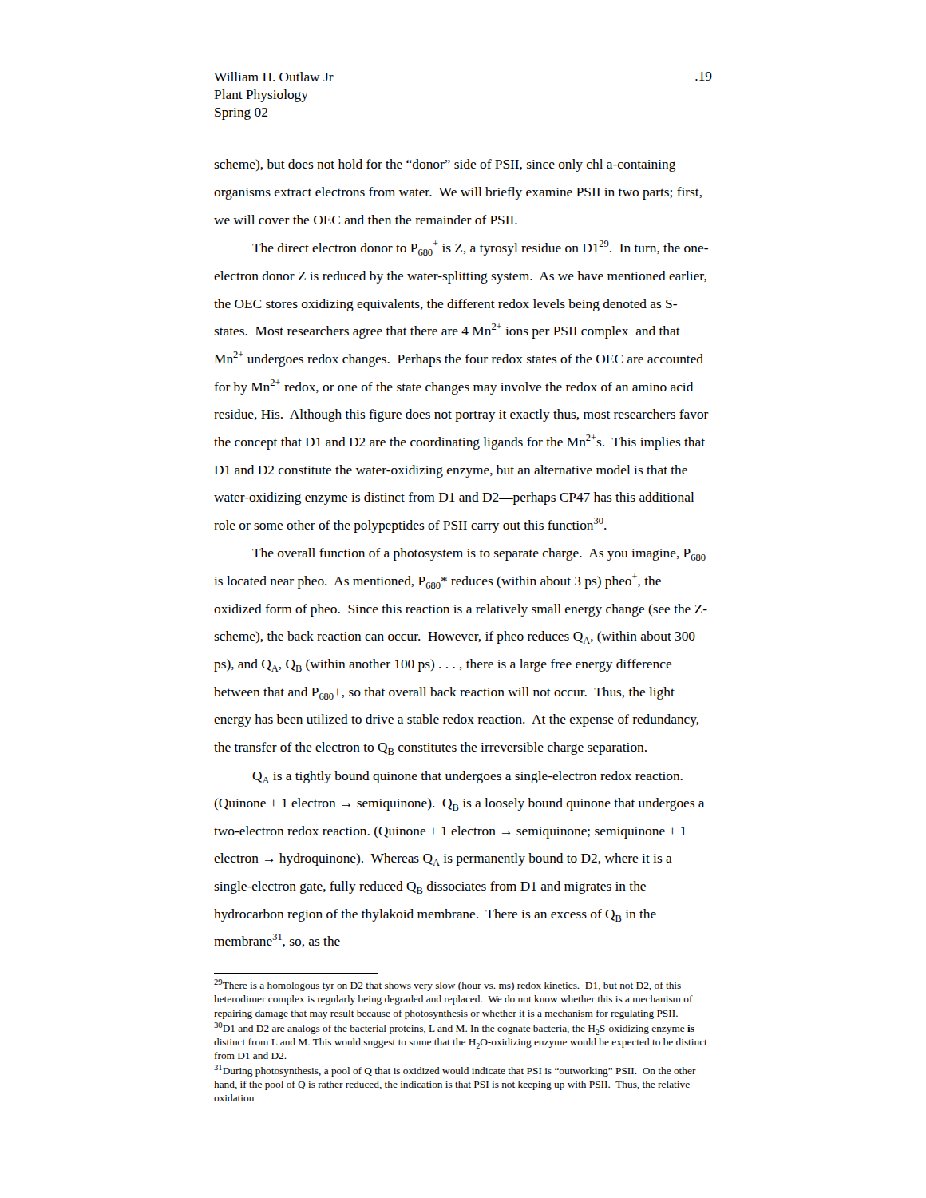William H. Outlaw Jr
Plant Physiology
Spring 02
.19
scheme), but does not hold for the “donor” side of PSII, since only chl a-containing organisms extract electrons from water. We will briefly examine PSII in two parts; first, we will cover the OEC and then the remainder of PSII.
The direct electron donor to P680+ is Z, a tyrosyl residue on D129. In turn, the one-electron donor Z is reduced by the water-splitting system. As we have mentioned earlier, the OEC stores oxidizing equivalents, the different redox levels being denoted as S-states. Most researchers agree that there are 4 Mn2+ ions per PSII complex and that Mn2+ undergoes redox changes. Perhaps the four redox states of the OEC are accounted for by Mn2+ redox, or one of the state changes may involve the redox of an amino acid residue, His. Although this figure does not portray it exactly thus, most researchers favor the concept that D1 and D2 are the coordinating ligands for the Mn2+s. This implies that D1 and D2 constitute the water-oxidizing enzyme, but an alternative model is that the water-oxidizing enzyme is distinct from D1 and D2—perhaps CP47 has this additional role or some other of the polypeptides of PSII carry out this function30.
The overall function of a photosystem is to separate charge. As you imagine, P680 is located near pheo. As mentioned, P680* reduces (within about 3 ps) pheo+, the oxidized form of pheo. Since this reaction is a relatively small energy change (see the Z-scheme), the back reaction can occur. However, if pheo reduces QA, (within about 300 ps), and QA, QB (within another 100 ps) . . . , there is a large free energy difference between that and P680+, so that overall back reaction will not occur. Thus, the light energy has been utilized to drive a stable redox reaction. At the expense of redundancy, the transfer of the electron to QB constitutes the irreversible charge separation.
QA is a tightly bound quinone that undergoes a single-electron redox reaction. (Quinone + 1 electron → semiquinone). QB is a loosely bound quinone that undergoes a two-electron redox reaction. (Quinone + 1 electron → semiquinone; semiquinone + 1 electron → hydroquinone). Whereas QA is permanently bound to D2, where it is a single-electron gate, fully reduced QB dissociates from D1 and migrates in the hydrocarbon region of the thylakoid membrane. There is an excess of QB in the membrane31, so, as the
29There is a homologous tyr on D2 that shows very slow (hour vs. ms) redox kinetics. D1, but not D2, of this heterodimer complex is regularly being degraded and replaced. We do not know whether this is a mechanism of repairing damage that may result because of photosynthesis or whether it is a mechanism for regulating PSII.
30D1 and D2 are analogs of the bacterial proteins, L and M. In the cognate bacteria, the H2S-oxidizing enzyme is distinct from L and M. This would suggest to some that the H2O-oxidizing enzyme would be expected to be distinct from D1 and D2.
31During photosynthesis, a pool of Q that is oxidized would indicate that PSI is “outworking” PSII. On the other hand, if the pool of Q is rather reduced, the indication is that PSI is not keeping up with PSII. Thus, the relative oxidation